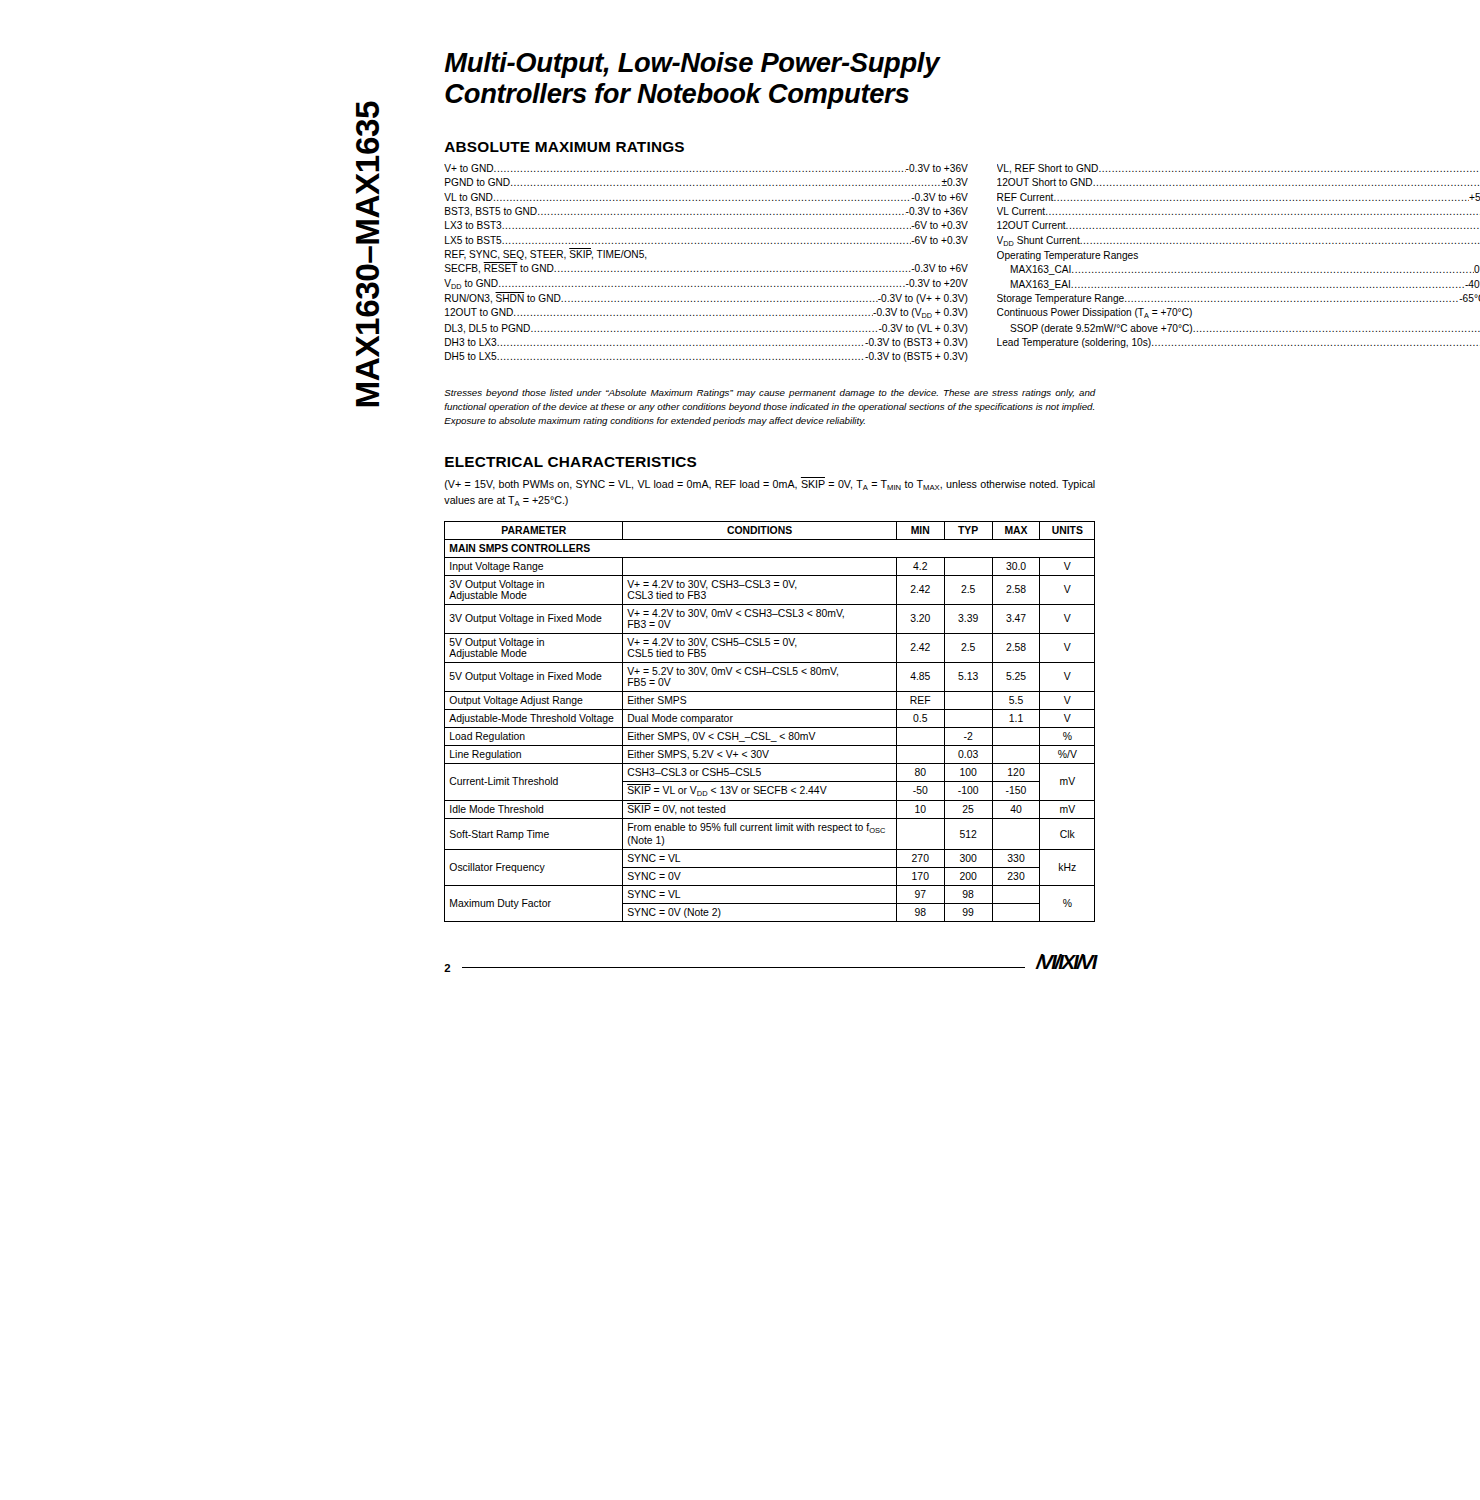MAX1630–MAX1635
Multi-Output, Low-Noise Power-Supply
Controllers for Notebook Computers
ABSOLUTE MAXIMUM RATINGS
V+ to GND-0.3V to +36V
PGND to GND±0.3V
VL to GND-0.3V to +6V
BST3, BST5 to GND-0.3V to +36V
LX3 to BST3-6V to +0.3V
LX5 to BST5-6V to +0.3V
REF, SYNC, SEQ, STEER, SKIP, TIME/ON5,
SECFB, RESET to GND-0.3V to +6V
VDD to GND-0.3V to +20V
RUN/ON3, SHDN to GND-0.3V to (V+ + 0.3V)
12OUT to GND-0.3V to (VDD + 0.3V)
DL3, DL5 to PGND-0.3V to (VL + 0.3V)
DH3 to LX3-0.3V to (BST3 + 0.3V)
DH5 to LX5-0.3V to (BST5 + 0.3V)
VL, REF Short to GND Momentary
12OUT Short to GND Continuous
REF Current+5mA to -1mA
VL Current+50mA
12OUT Current+200mA
VDD Shunt Current+15mA
Operating Temperature Ranges
MAX163_CAI 0°C to +70°C
MAX163_EAI-40°C to +85°C
Storage Temperature Range-65°C to +160°C
Continuous Power Dissipation (TA = +70°C)
SSOP (derate 9.52mW/°C above +70°C) 762mW
Lead Temperature (soldering, 10s)+300°C
Stresses beyond those listed under “Absolute Maximum Ratings” may cause permanent damage to the device. These are stress ratings only, and functional operation of the device at these or any other conditions beyond those indicated in the operational sections of the specifications is not implied. Exposure to absolute maximum rating conditions for extended periods may affect device reliability.
ELECTRICAL CHARACTERISTICS
(V+ = 15V, both PWMs on, SYNC = VL, VL load = 0mA, REF load = 0mA, SKIP = 0V, TA = TMIN to TMAX, unless otherwise noted. Typical values are at TA = +25°C.)
| PARAMETER | CONDITIONS | MIN | TYP | MAX | UNITS |
| --- | --- | --- | --- | --- | --- |
| MAIN SMPS CONTROLLERS |
| Input Voltage Range | | 4.2 | | 30.0 | V |
| 3V Output Voltage in Adjustable Mode | V+ = 4.2V to 30V, CSH3–CSL3 = 0V, CSL3 tied to FB3 | 2.42 | 2.5 | 2.58 | V |
| 3V Output Voltage in Fixed Mode | V+ = 4.2V to 30V, 0mV < CSH3–CSL3 < 80mV, FB3 = 0V | 3.20 | 3.39 | 3.47 | V |
| 5V Output Voltage in Adjustable Mode | V+ = 4.2V to 30V, CSH5–CSL5 = 0V, CSL5 tied to FB5 | 2.42 | 2.5 | 2.58 | V |
| 5V Output Voltage in Fixed Mode | V+ = 5.2V to 30V, 0mV < CSH–CSL5 < 80mV, FB5 = 0V | 4.85 | 5.13 | 5.25 | V |
| Output Voltage Adjust Range | Either SMPS | REF | | 5.5 | V |
| Adjustable-Mode Threshold Voltage | Dual Mode comparator | 0.5 | | 1.1 | V |
| Load Regulation | Either SMPS, 0V < CSH_–CSL_ < 80mV | | -2 | | % |
| Line Regulation | Either SMPS, 5.2V < V+ < 30V | | 0.03 | | %/V |
| Current-Limit Threshold | CSH3–CSL3 or CSH5–CSL5 | 80 | 100 | 120 | mV |
| SKIP = VL or V DD < 13V or SECFB < 2.44V | -50 | -100 | -150 |
| Idle Mode Threshold | SKIP = 0V, not tested | 10 | 25 | 40 | mV |
| Soft-Start Ramp Time | From enable to 95% full current limit with respect to f OSC (Note 1) | | 512 | | Clk |
| Oscillator Frequency | SYNC = VL | 270 | 300 | 330 | kHz |
| SYNC = 0V | 170 | 200 | 230 |
| Maximum Duty Factor | SYNC = VL | 97 | 98 | | % |
| SYNC = 0V (Note 2) | 98 | 99 | |
2 /VI/IXI/VI